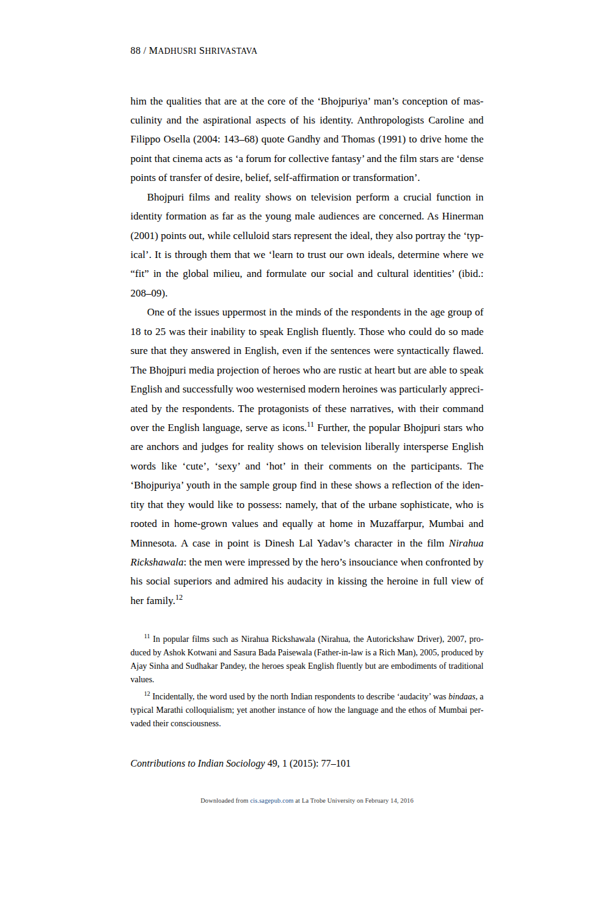88 / MADHUSRI SHRIVASTAVA
him the qualities that are at the core of the ‘Bhojpuriya’ man’s conception of masculinity and the aspirational aspects of his identity. Anthropologists Caroline and Filippo Osella (2004: 143–68) quote Gandhy and Thomas (1991) to drive home the point that cinema acts as ‘a forum for collective fantasy’ and the film stars are ‘dense points of transfer of desire, belief, self-affirmation or transformation’.
Bhojpuri films and reality shows on television perform a crucial function in identity formation as far as the young male audiences are concerned. As Hinerman (2001) points out, while celluloid stars represent the ideal, they also portray the ‘typical’. It is through them that we ‘learn to trust our own ideals, determine where we “fit” in the global milieu, and formulate our social and cultural identities’ (ibid.: 208–09).
One of the issues uppermost in the minds of the respondents in the age group of 18 to 25 was their inability to speak English fluently. Those who could do so made sure that they answered in English, even if the sentences were syntactically flawed. The Bhojpuri media projection of heroes who are rustic at heart but are able to speak English and successfully woo westernised modern heroines was particularly appreciated by the respondents. The protagonists of these narratives, with their command over the English language, serve as icons.11 Further, the popular Bhojpuri stars who are anchors and judges for reality shows on television liberally intersperse English words like ‘cute’, ‘sexy’ and ‘hot’ in their comments on the participants. The ‘Bhojpuriya’ youth in the sample group find in these shows a reflection of the identity that they would like to possess: namely, that of the urbane sophisticate, who is rooted in home-grown values and equally at home in Muzaffarpur, Mumbai and Minnesota. A case in point is Dinesh Lal Yadav’s character in the film Nirahua Rickshawala: the men were impressed by the hero’s insouciance when confronted by his social superiors and admired his audacity in kissing the heroine in full view of her family.12
11 In popular films such as Nirahua Rickshawala (Nirahua, the Autorickshaw Driver), 2007, produced by Ashok Kotwani and Sasura Bada Paisewala (Father-in-law is a Rich Man), 2005, produced by Ajay Sinha and Sudhakar Pandey, the heroes speak English fluently but are embodiments of traditional values.
12 Incidentally, the word used by the north Indian respondents to describe ‘audacity’ was bindaas, a typical Marathi colloquialism; yet another instance of how the language and the ethos of Mumbai pervaded their consciousness.
Contributions to Indian Sociology 49, 1 (2015): 77–101
Downloaded from cis.sagepub.com at La Trobe University on February 14, 2016